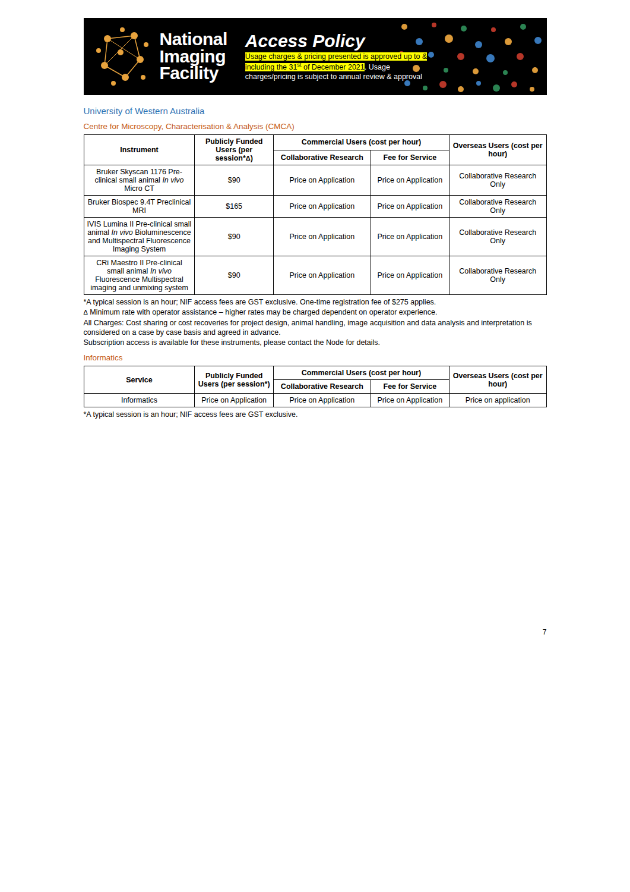National Imaging Facility
Access Policy
Usage charges & pricing presented is approved up to &
including the 31st of December 2021. Usage
charges/pricing is subject to annual review & approval
University of Western Australia
Centre for Microscopy, Characterisation & Analysis (CMCA)
| Instrument | Publicly Funded Users (per session* Δ ) | Commercial Users (cost per hour) | Overseas Users (cost per hour) |
| --- | --- | --- | --- |
| Collaborative Research | Fee for Service |
| Bruker Skyscan 1176 Pre-clinical small animal In vivo Micro CT | $90 | Price on Application | Price on Application | Collaborative Research Only |
| Bruker Biospec 9.4T Preclinical MRI | $165 | Price on Application | Price on Application | Collaborative Research Only |
| IVIS Lumina II Pre-clinical small animal In vivo Bioluminescence and Multispectral Fluorescence Imaging System | $90 | Price on Application | Price on Application | Collaborative Research Only |
| CRi Maestro II Pre-clinical small animal In vivo Fluorescence Multispectral imaging and unmixing system | $90 | Price on Application | Price on Application | Collaborative Research Only |
*A typical session is an hour; NIF access fees are GST exclusive. One-time registration fee of $275 applies.
Δ Minimum rate with operator assistance – higher rates may be charged dependent on operator experience.
All Charges: Cost sharing or cost recoveries for project design, animal handling, image acquisition and data analysis and interpretation is considered on a case by case basis and agreed in advance.
Subscription access is available for these instruments, please contact the Node for details.
Informatics
| Service | Publicly Funded Users (per session*) | Commercial Users (cost per hour) | Overseas Users (cost per hour) |
| --- | --- | --- | --- |
| Collaborative Research | Fee for Service |
| Informatics | Price on Application | Price on Application | Price on Application | Price on application |
*A typical session is an hour; NIF access fees are GST exclusive.
7